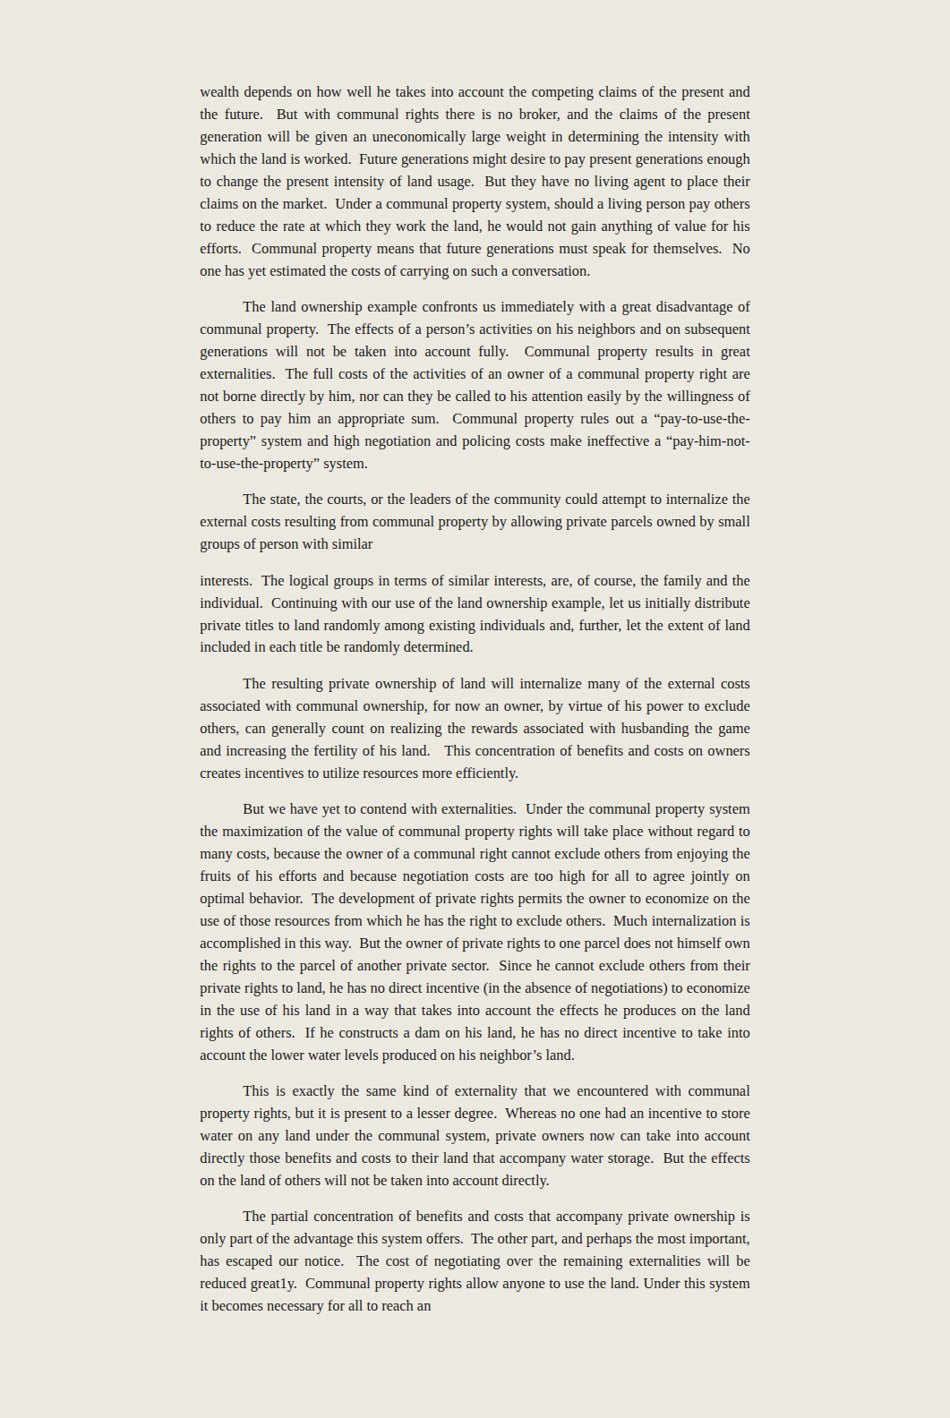wealth depends on how well he takes into account the competing claims of the present and the future. But with communal rights there is no broker, and the claims of the present generation will be given an uneconomically large weight in determining the intensity with which the land is worked. Future generations might desire to pay present generations enough to change the present intensity of land usage. But they have no living agent to place their claims on the market. Under a communal property system, should a living person pay others to reduce the rate at which they work the land, he would not gain anything of value for his efforts. Communal property means that future generations must speak for themselves. No one has yet estimated the costs of carrying on such a conversation.
The land ownership example confronts us immediately with a great disadvantage of communal property. The effects of a person’s activities on his neighbors and on subsequent generations will not be taken into account fully. Communal property results in great externalities. The full costs of the activities of an owner of a communal property right are not borne directly by him, nor can they be called to his attention easily by the willingness of others to pay him an appropriate sum. Communal property rules out a “pay-to-use-the-property” system and high negotiation and policing costs make ineffective a “pay-him-not-to-use-the-property” system.
The state, the courts, or the leaders of the community could attempt to internalize the external costs resulting from communal property by allowing private parcels owned by small groups of person with similar
interests. The logical groups in terms of similar interests, are, of course, the family and the individual. Continuing with our use of the land ownership example, let us initially distribute private titles to land randomly among existing individuals and, further, let the extent of land included in each title be randomly determined.
The resulting private ownership of land will internalize many of the external costs associated with communal ownership, for now an owner, by virtue of his power to exclude others, can generally count on realizing the rewards associated with husbanding the game and increasing the fertility of his land. This concentration of benefits and costs on owners creates incentives to utilize resources more efficiently.
But we have yet to contend with externalities. Under the communal property system the maximization of the value of communal property rights will take place without regard to many costs, because the owner of a communal right cannot exclude others from enjoying the fruits of his efforts and because negotiation costs are too high for all to agree jointly on optimal behavior. The development of private rights permits the owner to economize on the use of those resources from which he has the right to exclude others. Much internalization is accomplished in this way. But the owner of private rights to one parcel does not himself own the rights to the parcel of another private sector. Since he cannot exclude others from their private rights to land, he has no direct incentive (in the absence of negotiations) to economize in the use of his land in a way that takes into account the effects he produces on the land rights of others. If he constructs a dam on his land, he has no direct incentive to take into account the lower water levels produced on his neighbor’s land.
This is exactly the same kind of externality that we encountered with communal property rights, but it is present to a lesser degree. Whereas no one had an incentive to store water on any land under the communal system, private owners now can take into account directly those benefits and costs to their land that accompany water storage. But the effects on the land of others will not be taken into account directly.
The partial concentration of benefits and costs that accompany private ownership is only part of the advantage this system offers. The other part, and perhaps the most important, has escaped our notice. The cost of negotiating over the remaining externalities will be reduced great1y. Communal property rights allow anyone to use the land. Under this system it becomes necessary for all to reach an